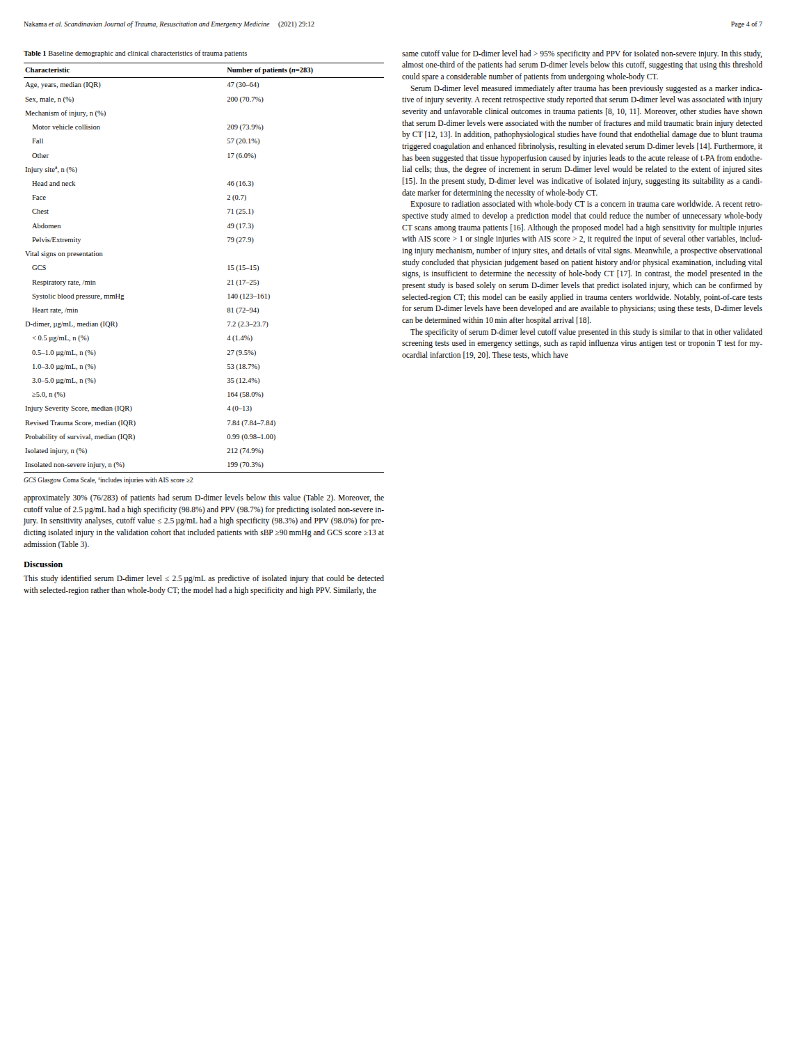Nakama et al. Scandinavian Journal of Trauma, Resuscitation and Emergency Medicine (2021) 29:12
Page 4 of 7
Table 1 Baseline demographic and clinical characteristics of trauma patients
| Characteristic | Number of patients ( n =283) |
| --- | --- |
| Age, years, median (IQR) | 47 (30–64) |
| Sex, male, n (%) | 200 (70.7%) |
| Mechanism of injury, n (%) | |
| Motor vehicle collision | 209 (73.9%) |
| Fall | 57 (20.1%) |
| Other | 17 (6.0%) |
| Injury site a , n (%) | |
| Head and neck | 46 (16.3) |
| Face | 2 (0.7) |
| Chest | 71 (25.1) |
| Abdomen | 49 (17.3) |
| Pelvis/Extremity | 79 (27.9) |
| Vital signs on presentation | |
| GCS | 15 (15–15) |
| Respiratory rate, /min | 21 (17–25) |
| Systolic blood pressure, mmHg | 140 (123–161) |
| Heart rate, /min | 81 (72–94) |
| D-dimer, µg/mL, median (IQR) | 7.2 (2.3–23.7) |
| < 0.5 µg/mL, n (%) | 4 (1.4%) |
| 0.5–1.0 µg/mL, n (%) | 27 (9.5%) |
| 1.0–3.0 µg/mL, n (%) | 53 (18.7%) |
| 3.0–5.0 µg/mL, n (%) | 35 (12.4%) |
| ≥5.0, n (%) | 164 (58.0%) |
| Injury Severity Score, median (IQR) | 4 (0–13) |
| Revised Trauma Score, median (IQR) | 7.84 (7.84–7.84) |
| Probability of survival, median (IQR) | 0.99 (0.98–1.00) |
| Isolated injury, n (%) | 212 (74.9%) |
| Insolated non-severe injury, n (%) | 199 (70.3%) |
GCS Glasgow Coma Scale, aincludes injuries with AIS score ≥2
approximately 30% (76/283) of patients had serum D-dimer levels below this value (Table 2). Moreover, the cutoff value of 2.5 µg/mL had a high specificity (98.8%) and PPV (98.7%) for predicting isolated non-severe injury. In sensitivity analyses, cutoff value ≤ 2.5 µg/mL had a high specificity (98.3%) and PPV (98.0%) for predicting isolated injury in the validation cohort that included patients with sBP ≥90 mmHg and GCS score ≥13 at admission (Table 3).
Discussion
This study identified serum D-dimer level ≤ 2.5 µg/mL as predictive of isolated injury that could be detected with selected-region rather than whole-body CT; the model had a high specificity and high PPV. Similarly, the
same cutoff value for D-dimer level had > 95% specificity and PPV for isolated non-severe injury. In this study, almost one-third of the patients had serum D-dimer levels below this cutoff, suggesting that using this threshold could spare a considerable number of patients from undergoing whole-body CT.
Serum D-dimer level measured immediately after trauma has been previously suggested as a marker indicative of injury severity. A recent retrospective study reported that serum D-dimer level was associated with injury severity and unfavorable clinical outcomes in trauma patients [8, 10, 11]. Moreover, other studies have shown that serum D-dimer levels were associated with the number of fractures and mild traumatic brain injury detected by CT [12, 13]. In addition, pathophysiological studies have found that endothelial damage due to blunt trauma triggered coagulation and enhanced fibrinolysis, resulting in elevated serum D-dimer levels [14]. Furthermore, it has been suggested that tissue hypoperfusion caused by injuries leads to the acute release of t-PA from endothelial cells; thus, the degree of increment in serum D-dimer level would be related to the extent of injured sites [15]. In the present study, D-dimer level was indicative of isolated injury, suggesting its suitability as a candidate marker for determining the necessity of whole-body CT.
Exposure to radiation associated with whole-body CT is a concern in trauma care worldwide. A recent retrospective study aimed to develop a prediction model that could reduce the number of unnecessary whole-body CT scans among trauma patients [16]. Although the proposed model had a high sensitivity for multiple injuries with AIS score > 1 or single injuries with AIS score > 2, it required the input of several other variables, including injury mechanism, number of injury sites, and details of vital signs. Meanwhile, a prospective observational study concluded that physician judgement based on patient history and/or physical examination, including vital signs, is insufficient to determine the necessity of hole-body CT [17]. In contrast, the model presented in the present study is based solely on serum D-dimer levels that predict isolated injury, which can be confirmed by selected-region CT; this model can be easily applied in trauma centers worldwide. Notably, point-of-care tests for serum D-dimer levels have been developed and are available to physicians; using these tests, D-dimer levels can be determined within 10 min after hospital arrival [18].
The specificity of serum D-dimer level cutoff value presented in this study is similar to that in other validated screening tests used in emergency settings, such as rapid influenza virus antigen test or troponin T test for myocardial infarction [19, 20]. These tests, which have